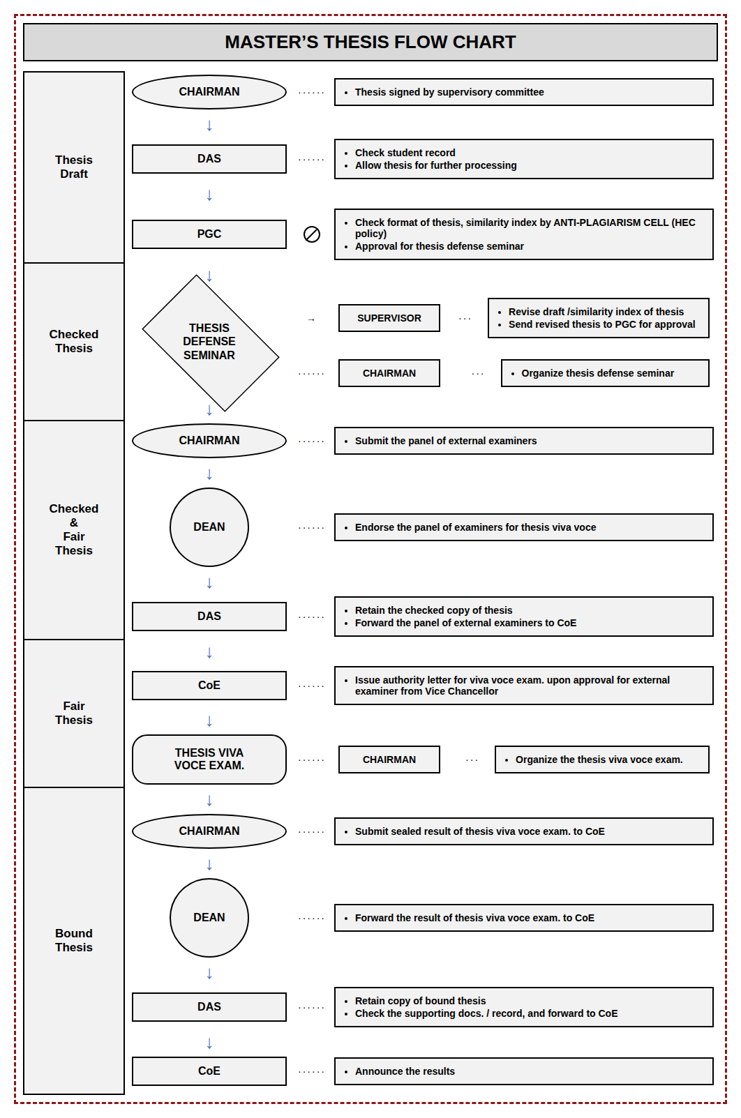MASTER’S THESIS FLOW CHART
| Thesis Draft | CHAIRMAN | ······ | Thesis signed by supervisory committee |
| ↓ | | |
| DAS | ······ | Check student record Allow thesis for further processing |
| ↓ | | |
| PGC | | Check format of thesis, similarity index by ANTI-PLAGIARISM CELL (HEC policy) Approval for thesis defense seminar |
| Checked Thesis | ↓ | | |
| THESIS DEFENSE SEMINAR | → | / SUPERVISOR / ··· / Revise draft /similarity index of thesis Send revised thesis to PGC for approval / |
| ······ | / CHAIRMAN / ··· / Organize thesis defense seminar / |
| ↓ | | |
| Checked & Fair Thesis | CHAIRMAN | ······ | Submit the panel of external examiners |
| ↓ | | |
| DEAN | ······ | Endorse the panel of examiners for thesis viva voce |
| ↓ | | |
| DAS | ······ | Retain the checked copy of thesis Forward the panel of external examiners to CoE |
| Fair Thesis | ↓ | | |
| CoE | ······ | Issue authority letter for viva voce exam. upon approval for external examiner from Vice Chancellor |
| ↓ | | |
| THESIS VIVA VOCE EXAM. | ······ | / CHAIRMAN / ··· / Organize the thesis viva voce exam. / |
| Bound Thesis | ↓ | | |
| CHAIRMAN | ······ | Submit sealed result of thesis viva voce exam. to CoE |
| ↓ | | |
| DEAN | ······ | Forward the result of thesis viva voce exam. to CoE |
| ↓ | | |
| DAS | ······ | Retain copy of bound thesis Check the supporting docs. / record, and forward to CoE |
| ↓ | | |
| CoE | ······ | Announce the results |